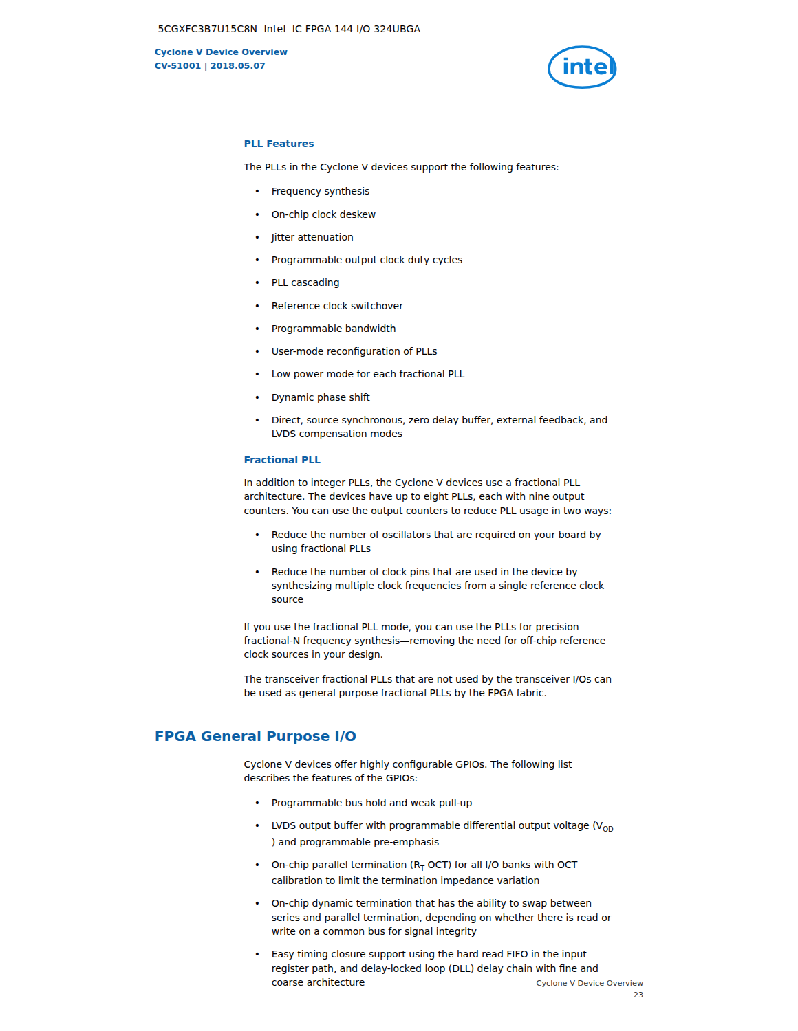5CGXFC3B7U15C8N Intel IC FPGA 144 I/O 324UBGA
Cyclone V Device Overview
CV-51001 | 2018.05.07
PLL Features
The PLLs in the Cyclone V devices support the following features:
Frequency synthesis
On-chip clock deskew
Jitter attenuation
Programmable output clock duty cycles
PLL cascading
Reference clock switchover
Programmable bandwidth
User-mode reconfiguration of PLLs
Low power mode for each fractional PLL
Dynamic phase shift
Direct, source synchronous, zero delay buffer, external feedback, and LVDS compensation modes
Fractional PLL
In addition to integer PLLs, the Cyclone V devices use a fractional PLL architecture. The devices have up to eight PLLs, each with nine output counters. You can use the output counters to reduce PLL usage in two ways:
Reduce the number of oscillators that are required on your board by using fractional PLLs
Reduce the number of clock pins that are used in the device by synthesizing multiple clock frequencies from a single reference clock source
If you use the fractional PLL mode, you can use the PLLs for precision fractional-N frequency synthesis—removing the need for off-chip reference clock sources in your design.
The transceiver fractional PLLs that are not used by the transceiver I/Os can be used as general purpose fractional PLLs by the FPGA fabric.
FPGA General Purpose I/O
Cyclone V devices offer highly configurable GPIOs. The following list describes the features of the GPIOs:
Programmable bus hold and weak pull-up
LVDS output buffer with programmable differential output voltage (VOD ) and programmable pre-emphasis
On-chip parallel termination (RT OCT) for all I/O banks with OCT calibration to limit the termination impedance variation
On-chip dynamic termination that has the ability to swap between series and parallel termination, depending on whether there is read or write on a common bus for signal integrity
Easy timing closure support using the hard read FIFO in the input register path, and delay-locked loop (DLL) delay chain with fine and coarse architecture
Cyclone V Device Overview
23